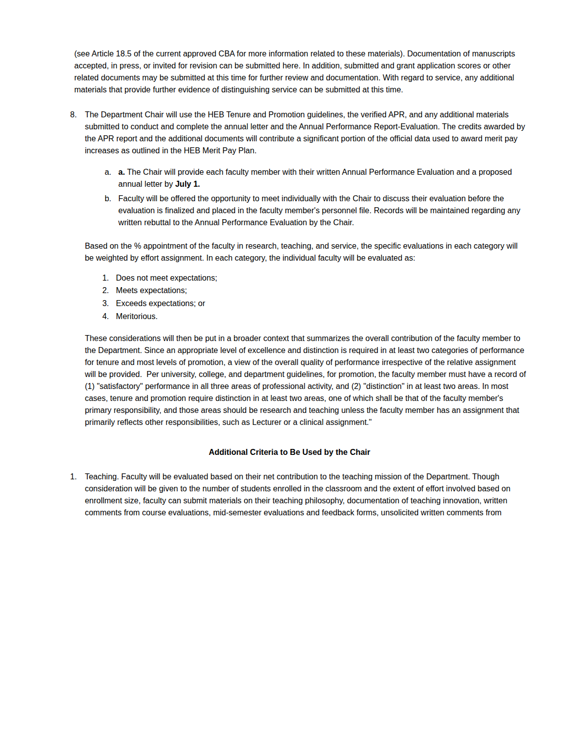(see Article 18.5 of the current approved CBA for more information related to these materials). Documentation of manuscripts accepted, in press, or invited for revision can be submitted here. In addition, submitted and grant application scores or other related documents may be submitted at this time for further review and documentation. With regard to service, any additional materials that provide further evidence of distinguishing service can be submitted at this time.
The Department Chair will use the HEB Tenure and Promotion guidelines, the verified APR, and any additional materials submitted to conduct and complete the annual letter and the Annual Performance Report-Evaluation. The credits awarded by the APR report and the additional documents will contribute a significant portion of the official data used to award merit pay increases as outlined in the HEB Merit Pay Plan.
a. The Chair will provide each faculty member with their written Annual Performance Evaluation and a proposed annual letter by July 1.
Faculty will be offered the opportunity to meet individually with the Chair to discuss their evaluation before the evaluation is finalized and placed in the faculty member's personnel file. Records will be maintained regarding any written rebuttal to the Annual Performance Evaluation by the Chair.
Based on the % appointment of the faculty in research, teaching, and service, the specific evaluations in each category will be weighted by effort assignment. In each category, the individual faculty will be evaluated as:
Does not meet expectations;
Meets expectations;
Exceeds expectations; or
Meritorious.
These considerations will then be put in a broader context that summarizes the overall contribution of the faculty member to the Department. Since an appropriate level of excellence and distinction is required in at least two categories of performance for tenure and most levels of promotion, a view of the overall quality of performance irrespective of the relative assignment will be provided. Per university, college, and department guidelines, for promotion, the faculty member must have a record of (1) "satisfactory" performance in all three areas of professional activity, and (2) "distinction" in at least two areas. In most cases, tenure and promotion require distinction in at least two areas, one of which shall be that of the faculty member's primary responsibility, and those areas should be research and teaching unless the faculty member has an assignment that primarily reflects other responsibilities, such as Lecturer or a clinical assignment."
Additional Criteria to Be Used by the Chair
Teaching. Faculty will be evaluated based on their net contribution to the teaching mission of the Department. Though consideration will be given to the number of students enrolled in the classroom and the extent of effort involved based on enrollment size, faculty can submit materials on their teaching philosophy, documentation of teaching innovation, written comments from course evaluations, mid-semester evaluations and feedback forms, unsolicited written comments from